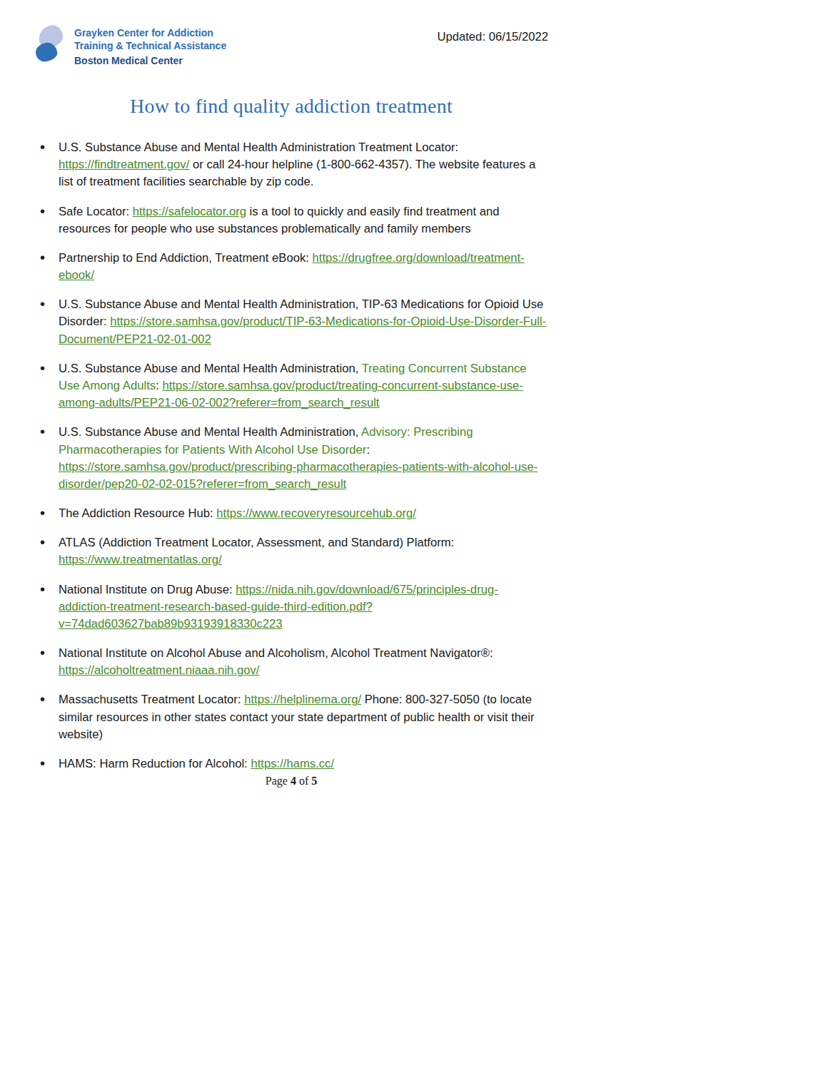Grayken Center for Addiction Training & Technical Assistance Boston Medical Center
Updated: 06/15/2022
How to find quality addiction treatment
U.S. Substance Abuse and Mental Health Administration Treatment Locator: https://findtreatment.gov/ or call 24-hour helpline (1-800-662-4357). The website features a list of treatment facilities searchable by zip code.
Safe Locator: https://safelocator.org is a tool to quickly and easily find treatment and resources for people who use substances problematically and family members
Partnership to End Addiction, Treatment eBook: https://drugfree.org/download/treatment-ebook/
U.S. Substance Abuse and Mental Health Administration, TIP-63 Medications for Opioid Use Disorder: https://store.samhsa.gov/product/TIP-63-Medications-for-Opioid-Use-Disorder-Full-Document/PEP21-02-01-002
U.S. Substance Abuse and Mental Health Administration, Treating Concurrent Substance Use Among Adults: https://store.samhsa.gov/product/treating-concurrent-substance-use-among-adults/PEP21-06-02-002?referer=from_search_result
U.S. Substance Abuse and Mental Health Administration, Advisory: Prescribing Pharmacotherapies for Patients With Alcohol Use Disorder: https://store.samhsa.gov/product/prescribing-pharmacotherapies-patients-with-alcohol-use-disorder/pep20-02-02-015?referer=from_search_result
The Addiction Resource Hub: https://www.recoveryresourcehub.org/
ATLAS (Addiction Treatment Locator, Assessment, and Standard) Platform: https://www.treatmentatlas.org/
National Institute on Drug Abuse: https://nida.nih.gov/download/675/principles-drug-addiction-treatment-research-based-guide-third-edition.pdf?v=74dad603627bab89b93193918330c223
National Institute on Alcohol Abuse and Alcoholism, Alcohol Treatment Navigator®: https://alcoholtreatment.niaaa.nih.gov/
Massachusetts Treatment Locator: https://helplinema.org/ Phone: 800-327-5050 (to locate similar resources in other states contact your state department of public health or visit their website)
HAMS: Harm Reduction for Alcohol: https://hams.cc/
Page 4 of 5